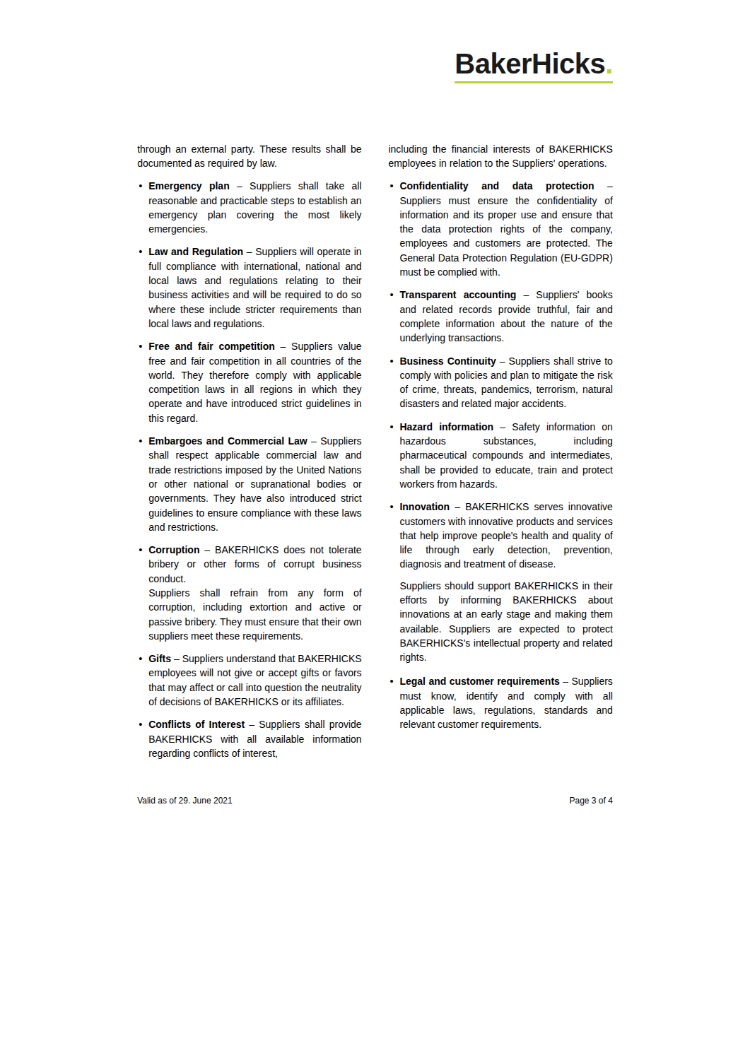BakerHicks.
through an external party. These results shall be documented as required by law.
Emergency plan – Suppliers shall take all reasonable and practicable steps to establish an emergency plan covering the most likely emergencies.
Law and Regulation – Suppliers will operate in full compliance with international, national and local laws and regulations relating to their business activities and will be required to do so where these include stricter requirements than local laws and regulations.
Free and fair competition – Suppliers value free and fair competition in all countries of the world. They therefore comply with applicable competition laws in all regions in which they operate and have introduced strict guidelines in this regard.
Embargoes and Commercial Law – Suppliers shall respect applicable commercial law and trade restrictions imposed by the United Nations or other national or supranational bodies or governments. They have also introduced strict guidelines to ensure compliance with these laws and restrictions.
Corruption – BAKERHICKS does not tolerate bribery or other forms of corrupt business conduct.
Suppliers shall refrain from any form of corruption, including extortion and active or passive bribery. They must ensure that their own suppliers meet these requirements.
Gifts – Suppliers understand that BAKERHICKS employees will not give or accept gifts or favors that may affect or call into question the neutrality of decisions of BAKERHICKS or its affiliates.
Conflicts of Interest – Suppliers shall provide BAKERHICKS with all available information regarding conflicts of interest,
including the financial interests of BAKERHICKS employees in relation to the Suppliers' operations.
Confidentiality and data protection – Suppliers must ensure the confidentiality of information and its proper use and ensure that the data protection rights of the company, employees and customers are protected. The General Data Protection Regulation (EU-GDPR) must be complied with.
Transparent accounting – Suppliers' books and related records provide truthful, fair and complete information about the nature of the underlying transactions.
Business Continuity – Suppliers shall strive to comply with policies and plan to mitigate the risk of crime, threats, pandemics, terrorism, natural disasters and related major accidents.
Hazard information – Safety information on hazardous substances, including pharmaceutical compounds and intermediates, shall be provided to educate, train and protect workers from hazards.
Innovation – BAKERHICKS serves innovative customers with innovative products and services that help improve people's health and quality of life through early detection, prevention, diagnosis and treatment of disease.
Suppliers should support BAKERHICKS in their efforts by informing BAKERHICKS about innovations at an early stage and making them available. Suppliers are expected to protect BAKERHICKS's intellectual property and related rights.
Legal and customer requirements – Suppliers must know, identify and comply with all applicable laws, regulations, standards and relevant customer requirements.
Valid as of 29. June 2021 Page 3 of 4